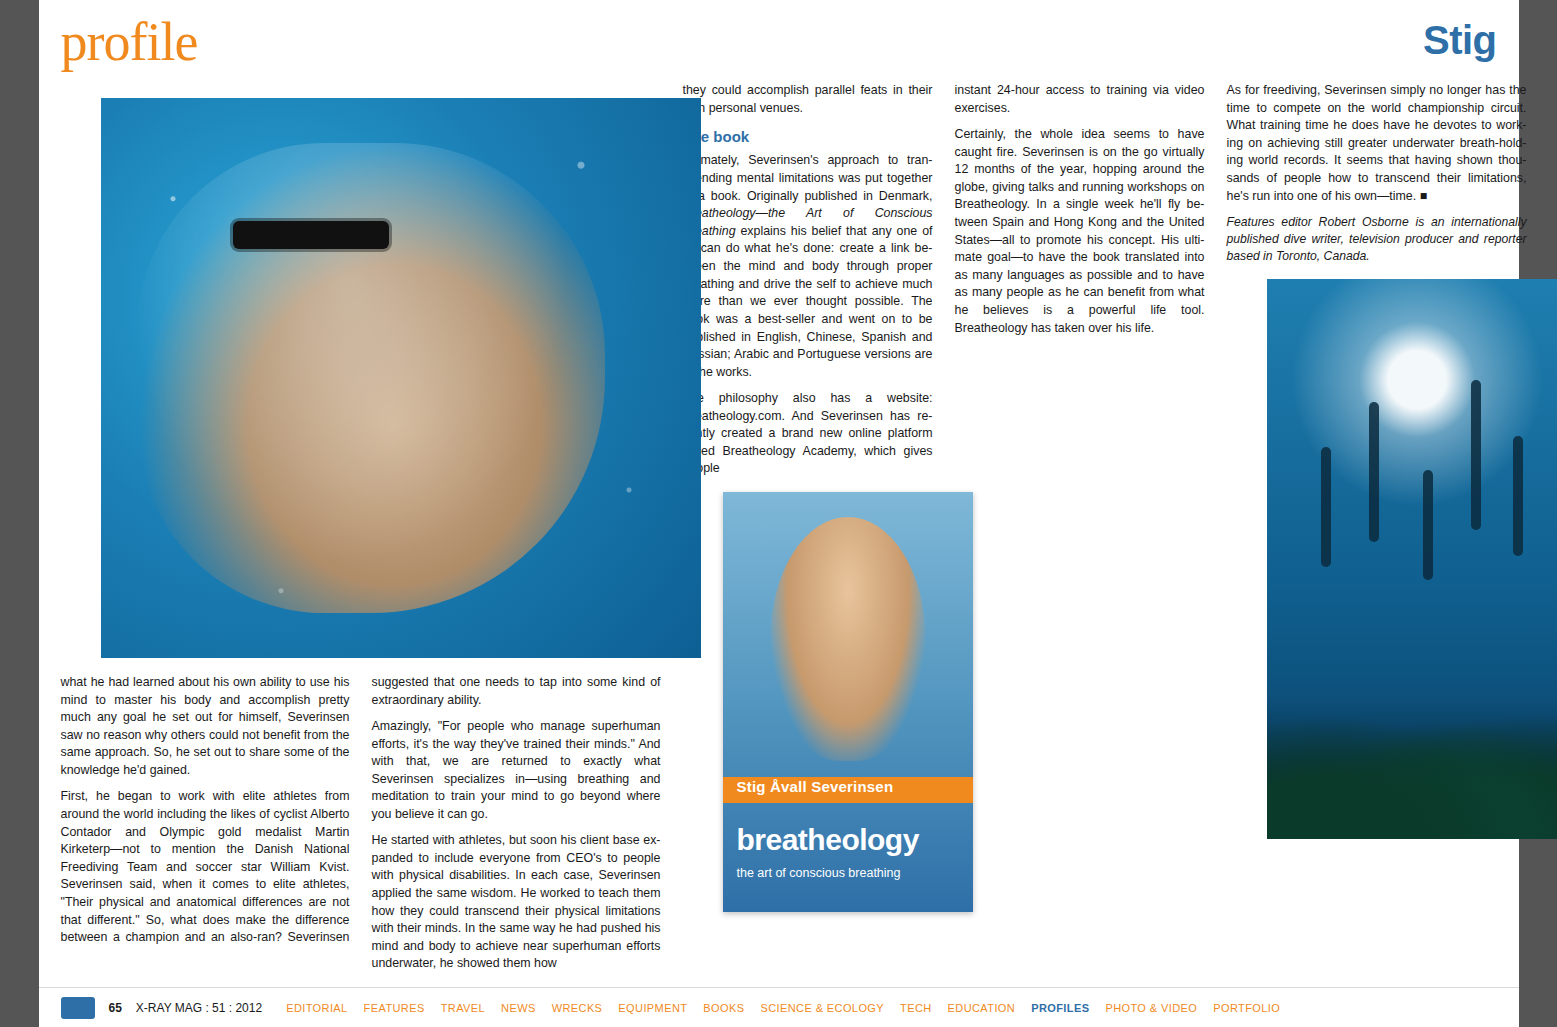profile
Stig
what he had learned about his own ability to use his mind to master his body and accomplish pretty much any goal he set out for himself, Severinsen saw no reason why others could not benefit from the same approach. So, he set out to share some of the knowledge he'd gained.
First, he began to work with elite athletes from around the world including the likes of cyclist Alberto Contador and Olympic gold medalist Martin Kirketerp—not to mention the Danish National Freediving Team and soccer star William Kvist. Severinsen said, when it comes to elite athletes, "Their physical and anatomical differences are not that different." So, what does make the difference between a champion and an also-ran? Severinsen suggested that one needs to tap into some kind of extraordinary ability.
Amazingly, "For people who manage superhuman efforts, it's the way they've trained their minds." And with that, we are returned to exactly what Severinsen specializes in—using breathing and meditation to train your mind to go beyond where you believe it can go.
He started with athletes, but soon his client base expanded to include everyone from CEO's to people with physical disabilities. In each case, Severinsen applied the same wisdom. He worked to teach them how they could transcend their physical limitations with their minds. In the same way he had pushed his mind and body to achieve near superhuman efforts underwater, he showed them how
they could accomplish parallel feats in their own personal venues.
The book
Ultimately, Severinsen's approach to transcending mental limitations was put together in a book. Originally published in Denmark, Breatheology—the Art of Conscious Breathing explains his belief that any one of us can do what he's done: create a link between the mind and body through proper breathing and drive the self to achieve much more than we ever thought possible. The book was a best-seller and went on to be published in English, Chinese, Spanish and Russian; Arabic and Portuguese versions are in the works.
The philosophy also has a website: Breatheology.com. And Severinsen has recently created a brand new online platform called Breatheology Academy, which gives people
Stig Åvall Severinsen
breatheology
the art of conscious breathing
instant 24-hour access to training via video exercises.
Certainly, the whole idea seems to have caught fire. Severinsen is on the go virtually 12 months of the year, hopping around the globe, giving talks and running workshops on Breatheology. In a single week he'll fly between Spain and Hong Kong and the United States—all to promote his concept. His ultimate goal—to have the book translated into as many languages as possible and to have as many people as he can benefit from what he believes is a powerful life tool. Breatheology has taken over his life.
As for freediving, Severinsen simply no longer has the time to compete on the world championship circuit. What training time he does have he devotes to working on achieving still greater underwater breath-holding world records. It seems that having shown thousands of people how to transcend their limitations, he's run into one of his own—time. ■
Features editor Robert Osborne is an internationally published dive writer, television producer and reporter based in Toronto, Canada.
65 X-RAY MAG : 51 : 2012 Editorial Features Travel News Wrecks Equipment Books Science & Ecology Tech Education Profiles Photo & Video Portfolio